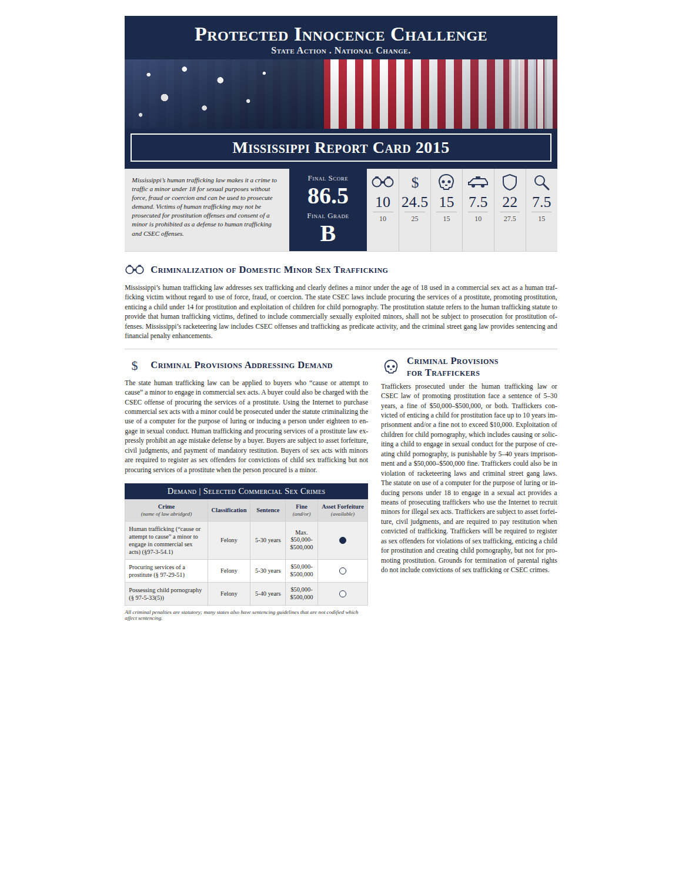Protected Innocence Challenge
State Action . National Change.
Mississippi Report Card 2015
Mississippi’s human trafficking law makes it a crime to traffic a minor under 18 for sexual purposes without force, fraud or coercion and can be used to prosecute demand. Victims of human trafficking may not be prosecuted for prostitution offenses and consent of a minor is prohibited as a defense to human trafficking and CSEC offenses.
Final Score
86.5
Final Grade
B
10
10
$
24.5
25
15
15
7.5
10
22
27.5
7.5
15
Criminalization of Domestic Minor Sex Trafficking
Mississippi’s human trafficking law addresses sex trafficking and clearly defines a minor under the age of 18 used in a commercial sex act as a human trafficking victim without regard to use of force, fraud, or coercion. The state CSEC laws include procuring the services of a prostitute, promoting prostitution, enticing a child under 14 for prostitution and exploitation of children for child pornography. The prostitution statute refers to the human trafficking statute to provide that human trafficking victims, defined to include commercially sexually exploited minors, shall not be subject to prosecution for prostitution offenses. Mississippi’s racketeering law includes CSEC offenses and trafficking as predicate activity, and the criminal street gang law provides sentencing and financial penalty enhancements.
$
Criminal Provisions Addressing Demand
The state human trafficking law can be applied to buyers who “cause or attempt to cause” a minor to engage in commercial sex acts. A buyer could also be charged with the CSEC offense of procuring the services of a prostitute. Using the Internet to purchase commercial sex acts with a minor could be prosecuted under the statute criminalizing the use of a computer for the purpose of luring or inducing a person under eighteen to engage in sexual conduct. Human trafficking and procuring services of a prostitute law expressly prohibit an age mistake defense by a buyer. Buyers are subject to asset forfeiture, civil judgments, and payment of mandatory restitution. Buyers of sex acts with minors are required to register as sex offenders for convictions of child sex trafficking but not procuring services of a prostitute when the person procured is a minor.
Demand | Selected Commercial Sex Crimes
| Crime (name of law abridged) | Classification | Sentence | Fine (and/or) | Asset Forfeiture (available) |
| --- | --- | --- | --- | --- |
| Human trafficking (“cause or attempt to cause” a minor to engage in commercial sex acts) (§97-3-54.1) | Felony | 5-30 years | Max. $50,000- $500,000 | |
| Procuring services of a prostitute (§ 97-29-51) | Felony | 5-30 years | $50,000- $500,000 | |
| Possessing child pornography (§ 97-5-33(5)) | Felony | 5-40 years | $50,000- $500,000 | |
All criminal penalties are statutory; many states also have sentencing guidelines that are not codified which affect sentencing.
Criminal Provisions
for Traffickers
Traffickers prosecuted under the human trafficking law or CSEC law of promoting prostitution face a sentence of 5–30 years, a fine of $50,000–$500,000, or both. Traffickers convicted of enticing a child for prostitution face up to 10 years imprisonment and/or a fine not to exceed $10,000. Exploitation of children for child pornography, which includes causing or soliciting a child to engage in sexual conduct for the purpose of creating child pornography, is punishable by 5–40 years imprisonment and a $50,000–$500,000 fine. Traffickers could also be in violation of racketeering laws and criminal street gang laws. The statute on use of a computer for the purpose of luring or inducing persons under 18 to engage in a sexual act provides a means of prosecuting traffickers who use the Internet to recruit minors for illegal sex acts. Traffickers are subject to asset forfeiture, civil judgments, and are required to pay restitution when convicted of trafficking. Traffickers will be required to register as sex offenders for violations of sex trafficking, enticing a child for prostitution and creating child pornography, but not for promoting prostitution. Grounds for termination of parental rights do not include convictions of sex trafficking or CSEC crimes.